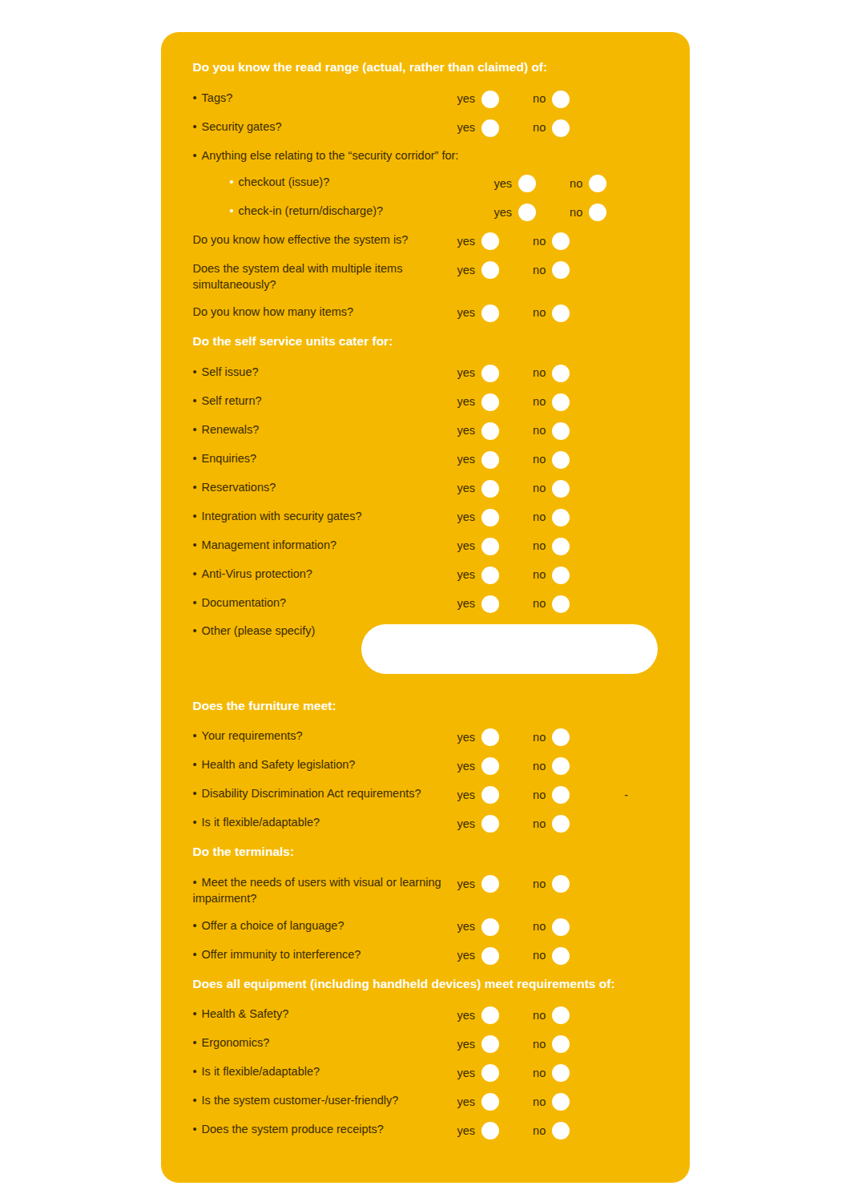Do you know the read range (actual, rather than claimed) of:
•Tags?
yes
no
•Security gates?
yes
no
•Anything else relating to the “security corridor” for:
•checkout (issue)?
yes
no
•check-in (return/discharge)?
yes
no
Do you know how effective the system is?
yes
no
Does the system deal with multiple items simultaneously?
yes
no
Do you know how many items?
yes
no
Do the self service units cater for:
•Self issue?
yes
no
•Self return?
yes
no
•Renewals?
yes
no
•Enquiries?
yes
no
•Reservations?
yes
no
•Integration with security gates?
yes
no
•Management information?
yes
no
•Anti-Virus protection?
yes
no
•Documentation?
yes
no
•Other (please specify)
Does the furniture meet:
•Your requirements?
yes
no
•Health and Safety legislation?
yes
no
•Disability Discrimination Act requirements?
yes
no
-
•Is it flexible/adaptable?
yes
no
Do the terminals:
•Meet the needs of users with visual or learning impairment?
yes
no
•Offer a choice of language?
yes
no
•Offer immunity to interference?
yes
no
Does all equipment (including handheld devices) meet requirements of:
•Health & Safety?
yes
no
•Ergonomics?
yes
no
•Is it flexible/adaptable?
yes
no
•Is the system customer-/user-friendly?
yes
no
•Does the system produce receipts?
yes
no